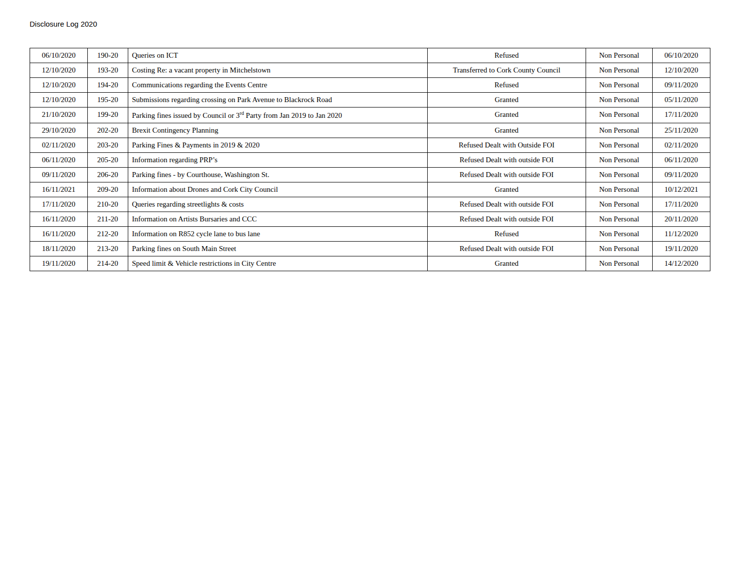Disclosure Log 2020
| 06/10/2020 | 190-20 | Queries on ICT | Refused | Non Personal | 06/10/2020 |
| 12/10/2020 | 193-20 | Costing Re: a vacant property in Mitchelstown | Transferred to Cork County Council | Non Personal | 12/10/2020 |
| 12/10/2020 | 194-20 | Communications regarding the Events Centre | Refused | Non Personal | 09/11/2020 |
| 12/10/2020 | 195-20 | Submissions regarding crossing on Park Avenue to Blackrock Road | Granted | Non Personal | 05/11/2020 |
| 21/10/2020 | 199-20 | Parking fines issued by Council or 3 rd Party from Jan 2019 to Jan 2020 | Granted | Non Personal | 17/11/2020 |
| 29/10/2020 | 202-20 | Brexit Contingency Planning | Granted | Non Personal | 25/11/2020 |
| 02/11/2020 | 203-20 | Parking Fines & Payments in 2019 & 2020 | Refused Dealt with Outside FOI | Non Personal | 02/11/2020 |
| 06/11/2020 | 205-20 | Information regarding PRP’s | Refused Dealt with outside FOI | Non Personal | 06/11/2020 |
| 09/11/2020 | 206-20 | Parking fines - by Courthouse, Washington St. | Refused Dealt with outside FOI | Non Personal | 09/11/2020 |
| 16/11/2021 | 209-20 | Information about Drones and Cork City Council | Granted | Non Personal | 10/12/2021 |
| 17/11/2020 | 210-20 | Queries regarding streetlights & costs | Refused Dealt with outside FOI | Non Personal | 17/11/2020 |
| 16/11/2020 | 211-20 | Information on Artists Bursaries and CCC | Refused Dealt with outside FOI | Non Personal | 20/11/2020 |
| 16/11/2020 | 212-20 | Information on R852 cycle lane to bus lane | Refused | Non Personal | 11/12/2020 |
| 18/11/2020 | 213-20 | Parking fines on South Main Street | Refused Dealt with outside FOI | Non Personal | 19/11/2020 |
| 19/11/2020 | 214-20 | Speed limit & Vehicle restrictions in City Centre | Granted | Non Personal | 14/12/2020 |